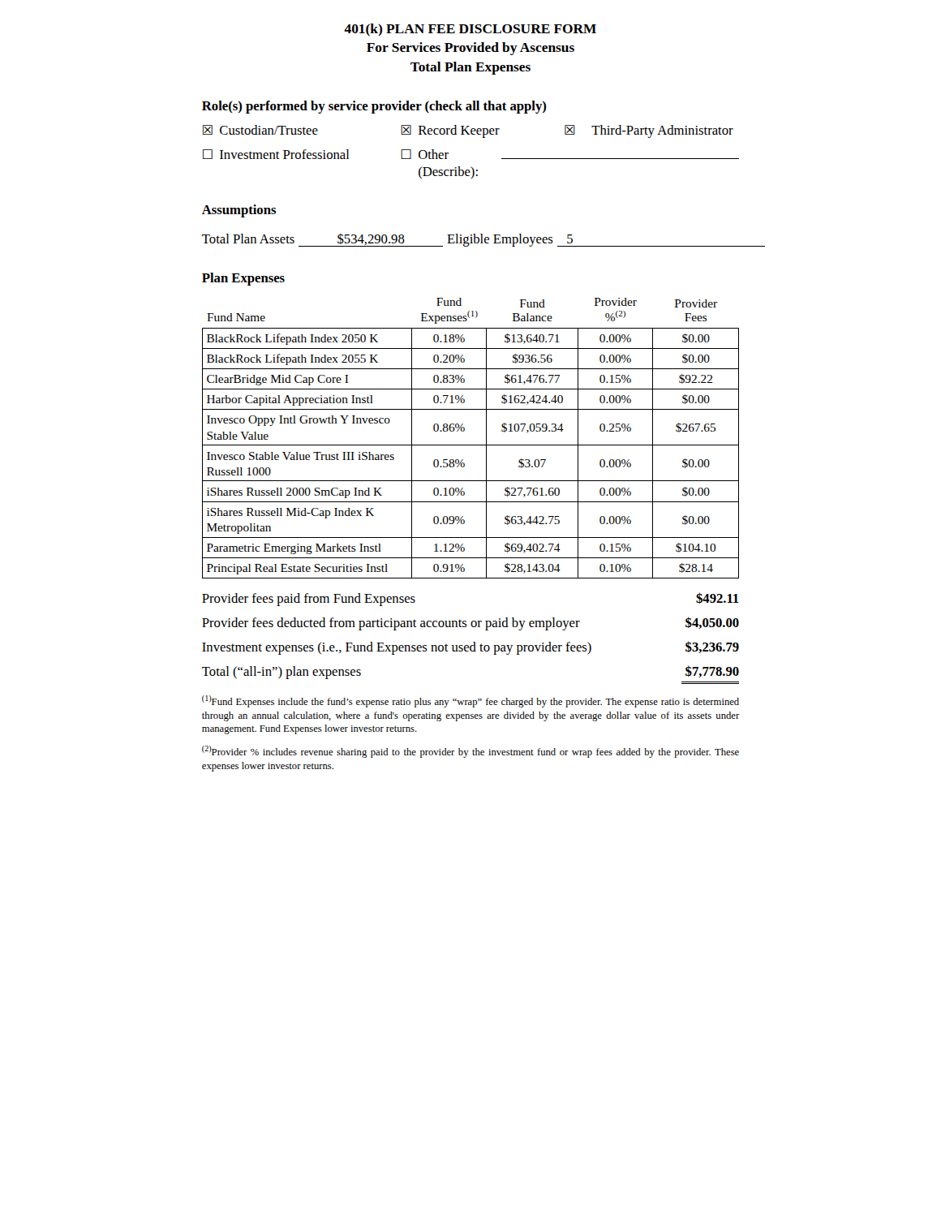401(k) PLAN FEE DISCLOSURE FORM For Services Provided by Ascensus Total Plan Expenses
Role(s) performed by service provider (check all that apply)
☒Custodian/Trustee ☒Record Keeper ☒ Third-Party Administrator
☐Investment Professional ☐Other (Describe):
Assumptions
Total Plan Assets $534,290.98 Eligible Employees 5
Plan Expenses
| Fund Name | Fund Expenses (1) | Fund Balance | Provider % (2) | Provider Fees |
| --- | --- | --- | --- | --- |
| BlackRock Lifepath Index 2050 K | 0.18% | $13,640.71 | 0.00% | $0.00 |
| BlackRock Lifepath Index 2055 K | 0.20% | $936.56 | 0.00% | $0.00 |
| ClearBridge Mid Cap Core I | 0.83% | $61,476.77 | 0.15% | $92.22 |
| Harbor Capital Appreciation Instl | 0.71% | $162,424.40 | 0.00% | $0.00 |
| Invesco Oppy Intl Growth Y Invesco Stable Value | 0.86% | $107,059.34 | 0.25% | $267.65 |
| Invesco Stable Value Trust III iShares Russell 1000 | 0.58% | $3.07 | 0.00% | $0.00 |
| iShares Russell 2000 SmCap Ind K | 0.10% | $27,761.60 | 0.00% | $0.00 |
| iShares Russell Mid-Cap Index K Metropolitan | 0.09% | $63,442.75 | 0.00% | $0.00 |
| Parametric Emerging Markets Instl | 1.12% | $69,402.74 | 0.15% | $104.10 |
| Principal Real Estate Securities Instl | 0.91% | $28,143.04 | 0.10% | $28.14 |
Provider fees paid from Fund Expenses $492.11
Provider fees deducted from participant accounts or paid by employer $4,050.00
Investment expenses (i.e., Fund Expenses not used to pay provider fees) $3,236.79
Total (“all-in”) plan expenses $7,778.90
(1) Fund Expenses include the fund’s expense ratio plus any “wrap” fee charged by the provider. The expense ratio is determined through an annual calculation, where a fund's operating expenses are divided by the average dollar value of its assets under management. Fund Expenses lower investor returns.
(2) Provider % includes revenue sharing paid to the provider by the investment fund or wrap fees added by the provider. These expenses lower investor returns.